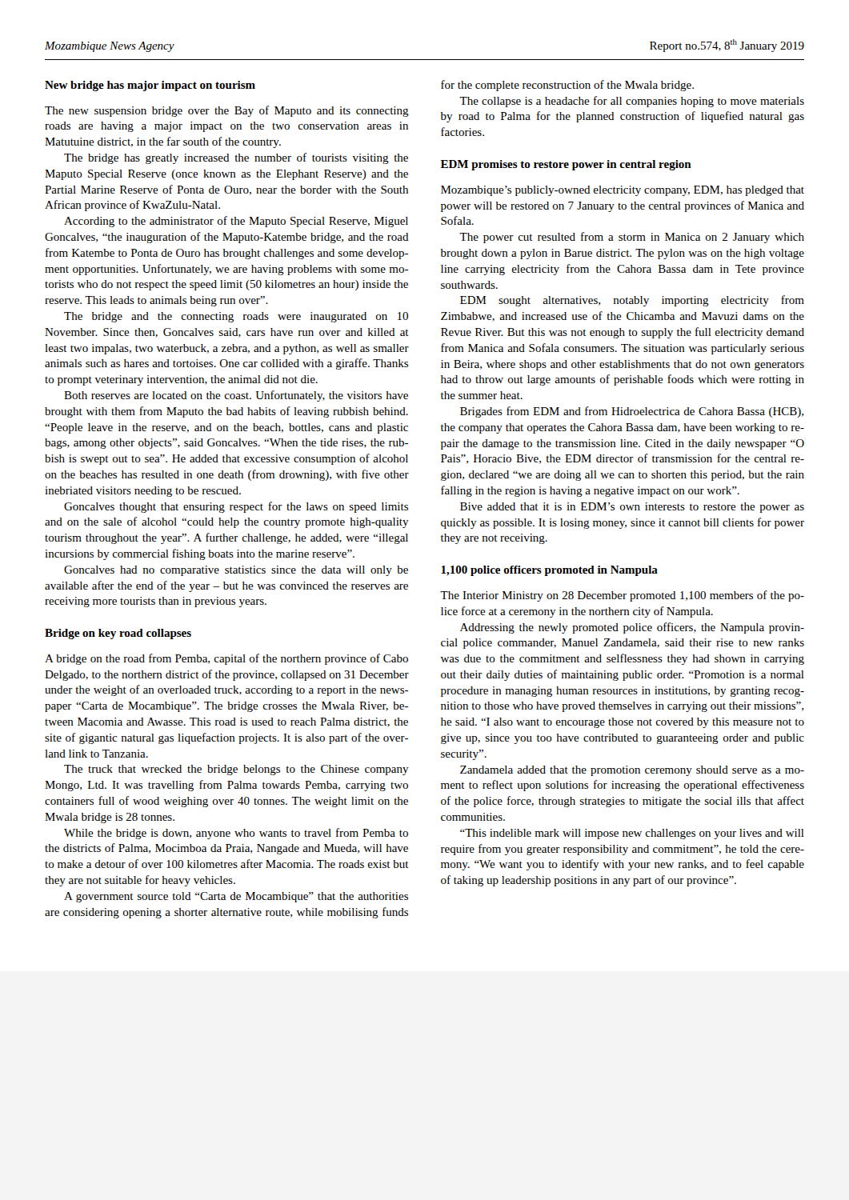Mozambique News Agency
Report no.574, 8th January 2019
New bridge has major impact on tourism
The new suspension bridge over the Bay of Maputo and its connecting roads are having a major impact on the two conservation areas in Matutuine district, in the far south of the country.
The bridge has greatly increased the number of tourists visiting the Maputo Special Reserve (once known as the Elephant Reserve) and the Partial Marine Reserve of Ponta de Ouro, near the border with the South African province of KwaZulu-Natal.
According to the administrator of the Maputo Special Reserve, Miguel Goncalves, “the inauguration of the Maputo-Katembe bridge, and the road from Katembe to Ponta de Ouro has brought challenges and some development opportunities. Unfortunately, we are having problems with some motorists who do not respect the speed limit (50 kilometres an hour) inside the reserve. This leads to animals being run over”.
The bridge and the connecting roads were inaugurated on 10 November. Since then, Goncalves said, cars have run over and killed at least two impalas, two waterbuck, a zebra, and a python, as well as smaller animals such as hares and tortoises. One car collided with a giraffe. Thanks to prompt veterinary intervention, the animal did not die.
Both reserves are located on the coast. Unfortunately, the visitors have brought with them from Maputo the bad habits of leaving rubbish behind. “People leave in the reserve, and on the beach, bottles, cans and plastic bags, among other objects”, said Goncalves. “When the tide rises, the rubbish is swept out to sea”. He added that excessive consumption of alcohol on the beaches has resulted in one death (from drowning), with five other inebriated visitors needing to be rescued.
Goncalves thought that ensuring respect for the laws on speed limits and on the sale of alcohol “could help the country promote high-quality tourism throughout the year”. A further challenge, he added, were “illegal incursions by commercial fishing boats into the marine reserve”.
Goncalves had no comparative statistics since the data will only be available after the end of the year – but he was convinced the reserves are receiving more tourists than in previous years.
Bridge on key road collapses
A bridge on the road from Pemba, capital of the northern province of Cabo Delgado, to the northern district of the province, collapsed on 31 December under the weight of an overloaded truck, according to a report in the newspaper “Carta de Mocambique”. The bridge crosses the Mwala River, between Macomia and Awasse. This road is used to reach Palma district, the site of gigantic natural gas liquefaction projects. It is also part of the overland link to Tanzania.
The truck that wrecked the bridge belongs to the Chinese company Mongo, Ltd. It was travelling from Palma towards Pemba, carrying two containers full of wood weighing over 40 tonnes. The weight limit on the Mwala bridge is 28 tonnes.
While the bridge is down, anyone who wants to travel from Pemba to the districts of Palma, Mocimboa da Praia, Nangade and Mueda, will have to make a detour of over 100 kilometres after Macomia. The roads exist but they are not suitable for heavy vehicles.
A government source told “Carta de Mocambique” that the authorities are considering opening a shorter alternative route, while mobilising funds for the complete reconstruction of the Mwala bridge.
The collapse is a headache for all companies hoping to move materials by road to Palma for the planned construction of liquefied natural gas factories.
EDM promises to restore power in central region
Mozambique’s publicly-owned electricity company, EDM, has pledged that power will be restored on 7 January to the central provinces of Manica and Sofala.
The power cut resulted from a storm in Manica on 2 January which brought down a pylon in Barue district. The pylon was on the high voltage line carrying electricity from the Cahora Bassa dam in Tete province southwards.
EDM sought alternatives, notably importing electricity from Zimbabwe, and increased use of the Chicamba and Mavuzi dams on the Revue River. But this was not enough to supply the full electricity demand from Manica and Sofala consumers. The situation was particularly serious in Beira, where shops and other establishments that do not own generators had to throw out large amounts of perishable foods which were rotting in the summer heat.
Brigades from EDM and from Hidroelectrica de Cahora Bassa (HCB), the company that operates the Cahora Bassa dam, have been working to repair the damage to the transmission line. Cited in the daily newspaper “O Pais”, Horacio Bive, the EDM director of transmission for the central region, declared “we are doing all we can to shorten this period, but the rain falling in the region is having a negative impact on our work”.
Bive added that it is in EDM’s own interests to restore the power as quickly as possible. It is losing money, since it cannot bill clients for power they are not receiving.
1,100 police officers promoted in Nampula
The Interior Ministry on 28 December promoted 1,100 members of the police force at a ceremony in the northern city of Nampula.
Addressing the newly promoted police officers, the Nampula provincial police commander, Manuel Zandamela, said their rise to new ranks was due to the commitment and selflessness they had shown in carrying out their daily duties of maintaining public order. “Promotion is a normal procedure in managing human resources in institutions, by granting recognition to those who have proved themselves in carrying out their missions”, he said. “I also want to encourage those not covered by this measure not to give up, since you too have contributed to guaranteeing order and public security”.
Zandamela added that the promotion ceremony should serve as a moment to reflect upon solutions for increasing the operational effectiveness of the police force, through strategies to mitigate the social ills that affect communities.
“This indelible mark will impose new challenges on your lives and will require from you greater responsibility and commitment”, he told the ceremony. “We want you to identify with your new ranks, and to feel capable of taking up leadership positions in any part of our province”.